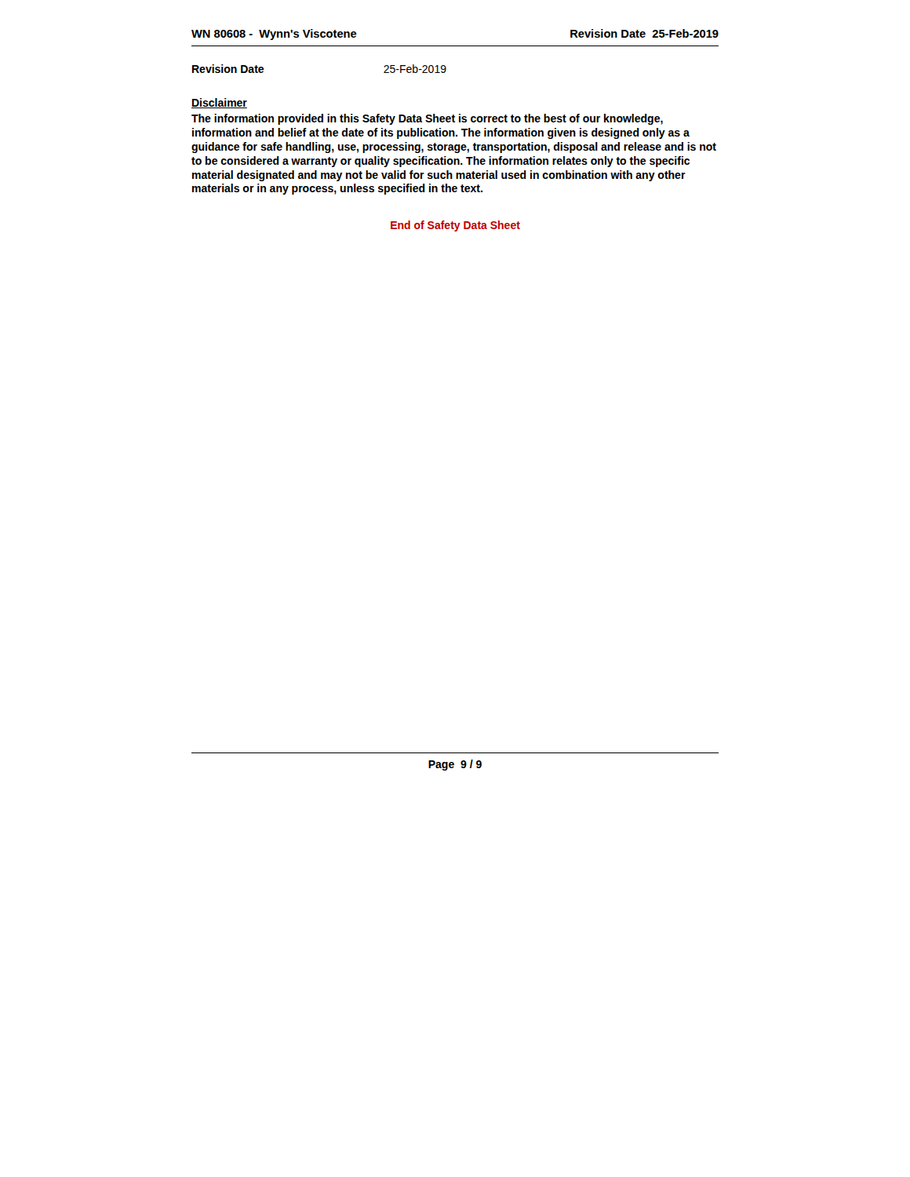WN 80608 - Wynn's Viscotene
Revision Date 25-Feb-2019
Revision Date
25-Feb-2019
Disclaimer
The information provided in this Safety Data Sheet is correct to the best of our knowledge, information and belief at the date of its publication. The information given is designed only as a guidance for safe handling, use, processing, storage, transportation, disposal and release and is not to be considered a warranty or quality specification. The information relates only to the specific material designated and may not be valid for such material used in combination with any other materials or in any process, unless specified in the text.
End of Safety Data Sheet
Page 9 / 9